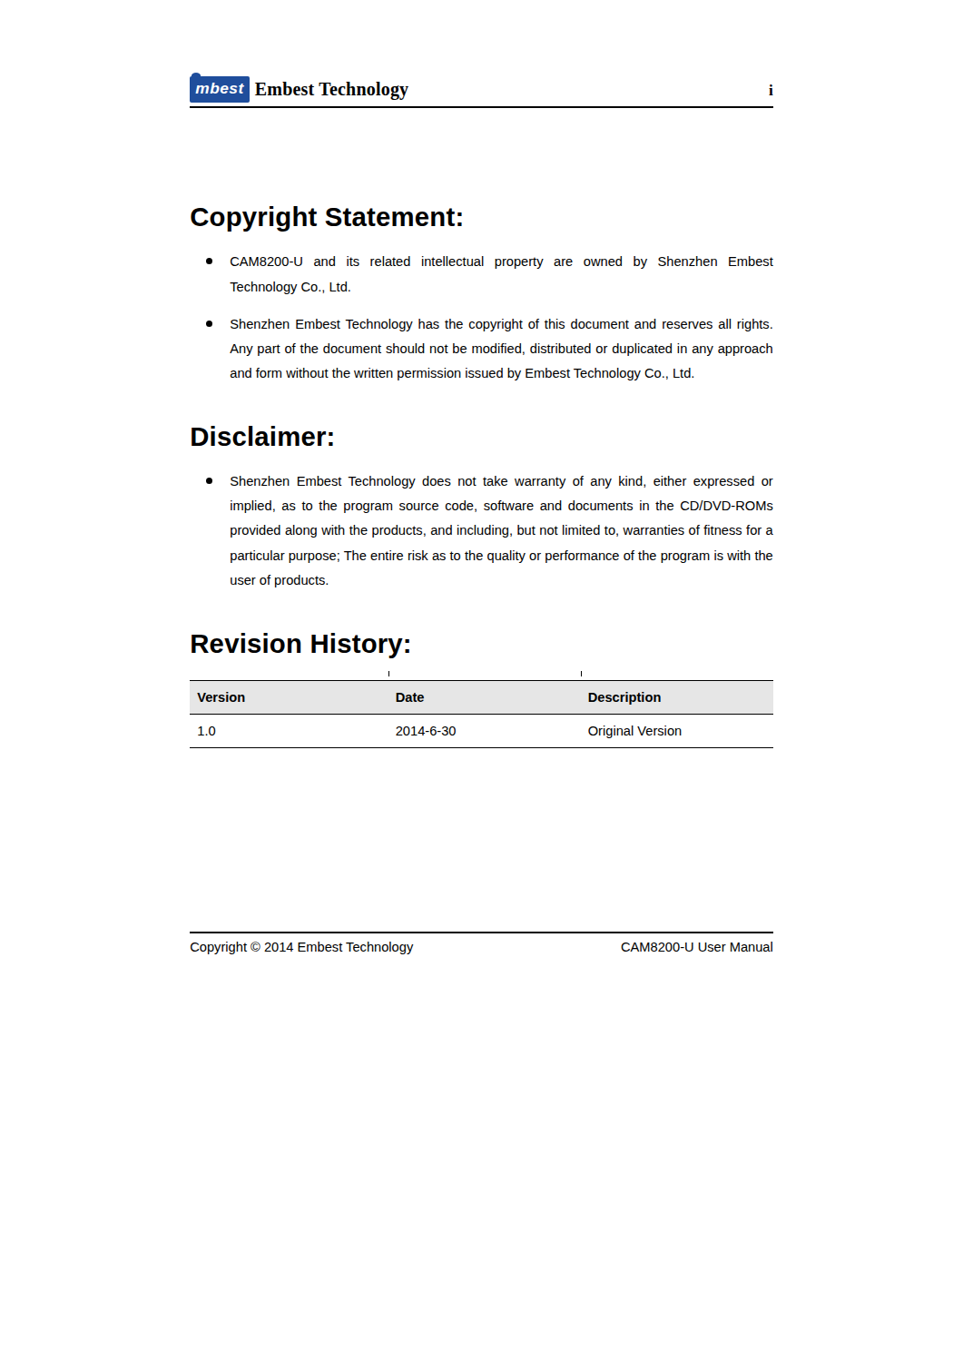mbest Embest Technology
i
Copyright Statement:
CAM8200-U and its related intellectual property are owned by Shenzhen Embest Technology Co., Ltd.
Shenzhen Embest Technology has the copyright of this document and reserves all rights. Any part of the document should not be modified, distributed or duplicated in any approach and form without the written permission issued by Embest Technology Co., Ltd.
Disclaimer:
Shenzhen Embest Technology does not take warranty of any kind, either expressed or implied, as to the program source code, software and documents in the CD/DVD-ROMs provided along with the products, and including, but not limited to, warranties of fitness for a particular purpose; The entire risk as to the quality or performance of the program is with the user of products.
Revision History:
| Version | Date | Description |
| --- | --- | --- |
| 1.0 | 2014-6-30 | Original Version |
Copyright © 2014 Embest Technology CAM8200-U User Manual